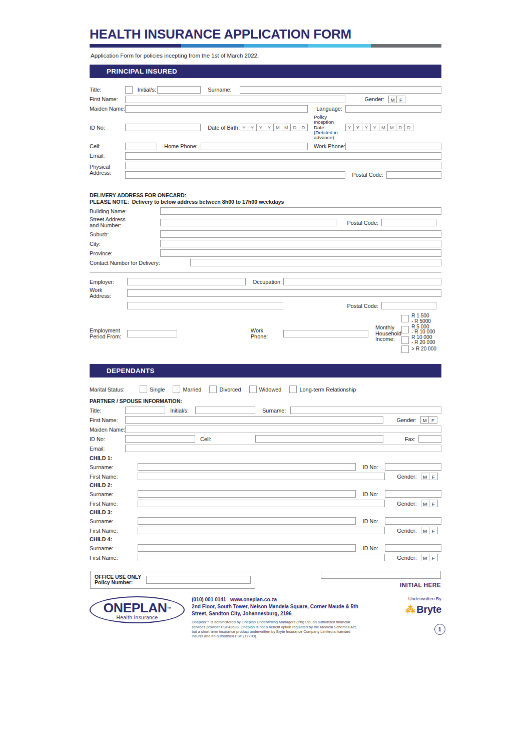HEALTH INSURANCE APPLICATION FORM
Application Form for policies incepting from the 1st of March 2022.
PRINCIPAL INSURED
| Title: | | Initial/s: | | Surname: | |
| First Name: | | Gender: | M F |
| Maiden Name: | | Language: | |
| ID No: | | Date of Birth: | Y Y Y Y M M D D | Policy Inception Date: (Debited in advance) | Y Y Y Y M M D D |
| Cell: | | Home Phone: | | Work Phone: | |
| Email: | |
| Physical Address: | |
| | Postal Code: | |
DELIVERY ADDRESS FOR ONECARD:
PLEASE NOTE: Delivery to below address between 8h00 to 17h00 weekdays
| Building Name: | |
| Street Address and Number: | | Postal Code: | |
| Suburb: | |
| City: | |
| Province: | |
| Contact Number for Delivery: | |
| Employer: | | Occupation: | |
| Work Address: | |
| | | / Postal Code: / / |
| Employment Period From: | | Work Phone: | / / Monthly Household Income: / R 1 500 - R 5000 R 5 000 - R 10 000 R 10 000 - R 20 000 > R 20 000 / |
DEPENDANTS
| Marital Status: | Single Married Divorced Widowed Long-term Relationship |
PARTNER / SPOUSE INFORMATION:
| Title: | | Initial/s: | | Surname: | |
| First Name: | | Gender: | M F |
| Maiden Name: | |
| ID No: | | Cell: | | Fax: | |
| Email: | |
| CHILD 1: |
| Surname: | | ID No: | |
| First Name: | | Gender: | M F |
| CHILD 2: |
| Surname: | | ID No: | |
| First Name: | | Gender: | M F |
| CHILD 3: |
| Surname: | | ID No: | |
| First Name: | | Gender: | M F |
| CHILD 4: |
| Surname: | | ID No: | |
| First Name: | | Gender: | M F |
| OFFICE USE ONLY Policy Number: | INITIAL HERE |
ONE PLAN™
Health Insurance
(010) 001 0141 www.oneplan.co.za
2nd Floor, South Tower, Nelson Mandela Square, Corner Maude & 5th Street, Sandton City, Johannesburg, 2196
Oneplan™ is administered by Oneplan Underwriting Managers (Pty) Ltd, an authorised financial services provider FSP43628. Oneplan is not a benefit option regulated by the Medical Schemes Act, but a short-term insurance product underwritten by Bryte Insurance Company Limited a licensed insurer and an authorised FSP (17703).
Underwritten By
⁂Bryte
1